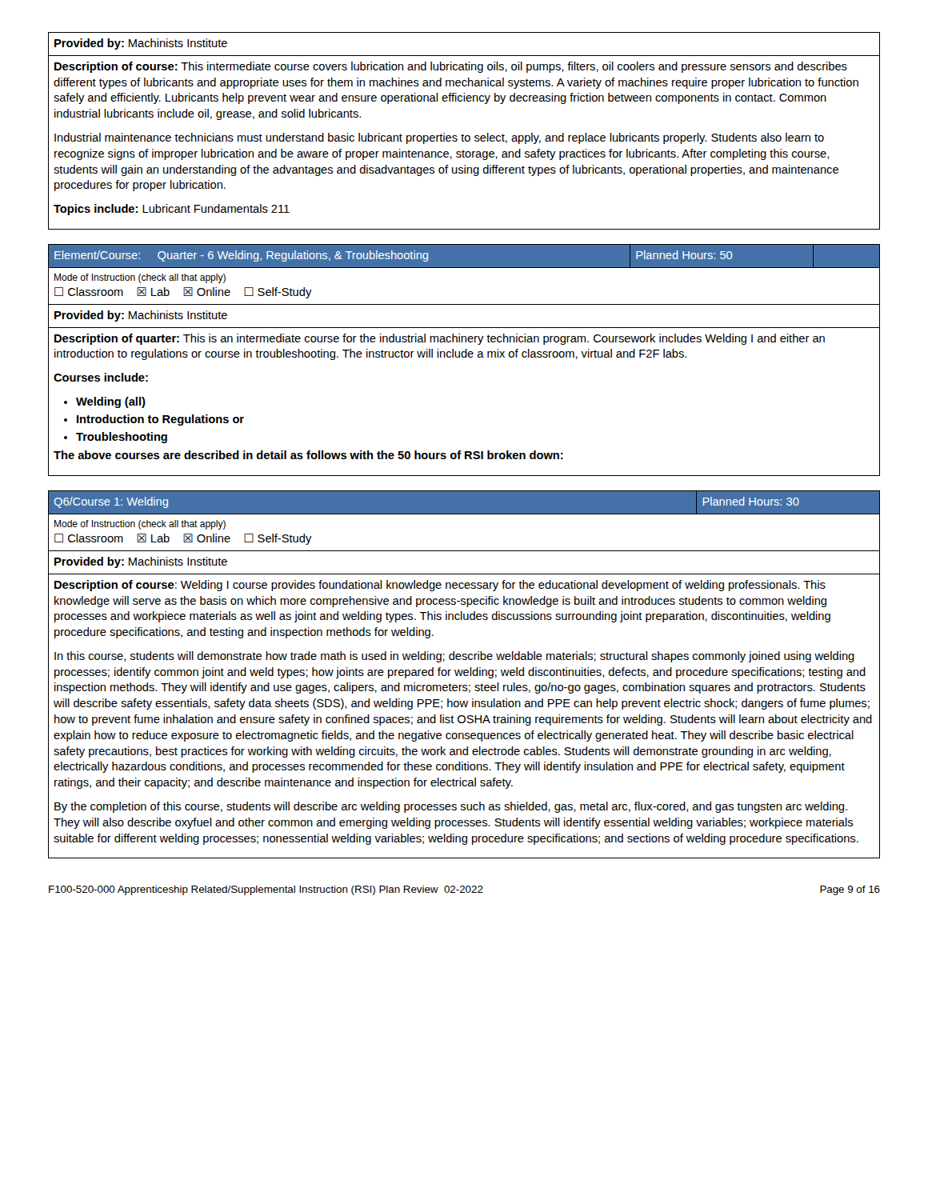| Provided by: Machinists Institute |
| Description of course: This intermediate course covers lubrication and lubricating oils, oil pumps, filters, oil coolers and pressure sensors and describes different types of lubricants and appropriate uses for them in machines and mechanical systems. A variety of machines require proper lubrication to function safely and efficiently. Lubricants help prevent wear and ensure operational efficiency by decreasing friction between components in contact. Common industrial lubricants include oil, grease, and solid lubricants. Industrial maintenance technicians must understand basic lubricant properties to select, apply, and replace lubricants properly. Students also learn to recognize signs of improper lubrication and be aware of proper maintenance, storage, and safety practices for lubricants. After completing this course, students will gain an understanding of the advantages and disadvantages of using different types of lubricants, operational properties, and maintenance procedures for proper lubrication. Topics include: Lubricant Fundamentals 211 |
| Element/Course: Quarter - 6 Welding, Regulations, & Troubleshooting | Planned Hours: 50 | |
| Mode of Instruction (check all that apply) ☐ Classroom ☒ Lab ☒ Online ☐ Self-Study |
| Provided by: Machinists Institute |
| Description of quarter: This is an intermediate course for the industrial machinery technician program. Coursework includes Welding I and either an introduction to regulations or course in troubleshooting. The instructor will include a mix of classroom, virtual and F2F labs. Courses include: Welding (all) Introduction to Regulations or Troubleshooting The above courses are described in detail as follows with the 50 hours of RSI broken down: |
| Q6/Course 1: Welding | Planned Hours: 30 |
| Mode of Instruction (check all that apply) ☐ Classroom ☒ Lab ☒ Online ☐ Self-Study |
| Provided by: Machinists Institute |
| Description of course : Welding I course provides foundational knowledge necessary for the educational development of welding professionals. This knowledge will serve as the basis on which more comprehensive and process-specific knowledge is built and introduces students to common welding processes and workpiece materials as well as joint and welding types. This includes discussions surrounding joint preparation, discontinuities, welding procedure specifications, and testing and inspection methods for welding. In this course, students will demonstrate how trade math is used in welding; describe weldable materials; structural shapes commonly joined using welding processes; identify common joint and weld types; how joints are prepared for welding; weld discontinuities, defects, and procedure specifications; testing and inspection methods. They will identify and use gages, calipers, and micrometers; steel rules, go/no-go gages, combination squares and protractors. Students will describe safety essentials, safety data sheets (SDS), and welding PPE; how insulation and PPE can help prevent electric shock; dangers of fume plumes; how to prevent fume inhalation and ensure safety in confined spaces; and list OSHA training requirements for welding. Students will learn about electricity and explain how to reduce exposure to electromagnetic fields, and the negative consequences of electrically generated heat. They will describe basic electrical safety precautions, best practices for working with welding circuits, the work and electrode cables. Students will demonstrate grounding in arc welding, electrically hazardous conditions, and processes recommended for these conditions. They will identify insulation and PPE for electrical safety, equipment ratings, and their capacity; and describe maintenance and inspection for electrical safety. By the completion of this course, students will describe arc welding processes such as shielded, gas, metal arc, flux-cored, and gas tungsten arc welding. They will also describe oxyfuel and other common and emerging welding processes. Students will identify essential welding variables; workpiece materials suitable for different welding processes; nonessential welding variables; welding procedure specifications; and sections of welding procedure specifications. |
F100-520-000 Apprenticeship Related/Supplemental Instruction (RSI) Plan Review 02-2022
Page 9 of 16